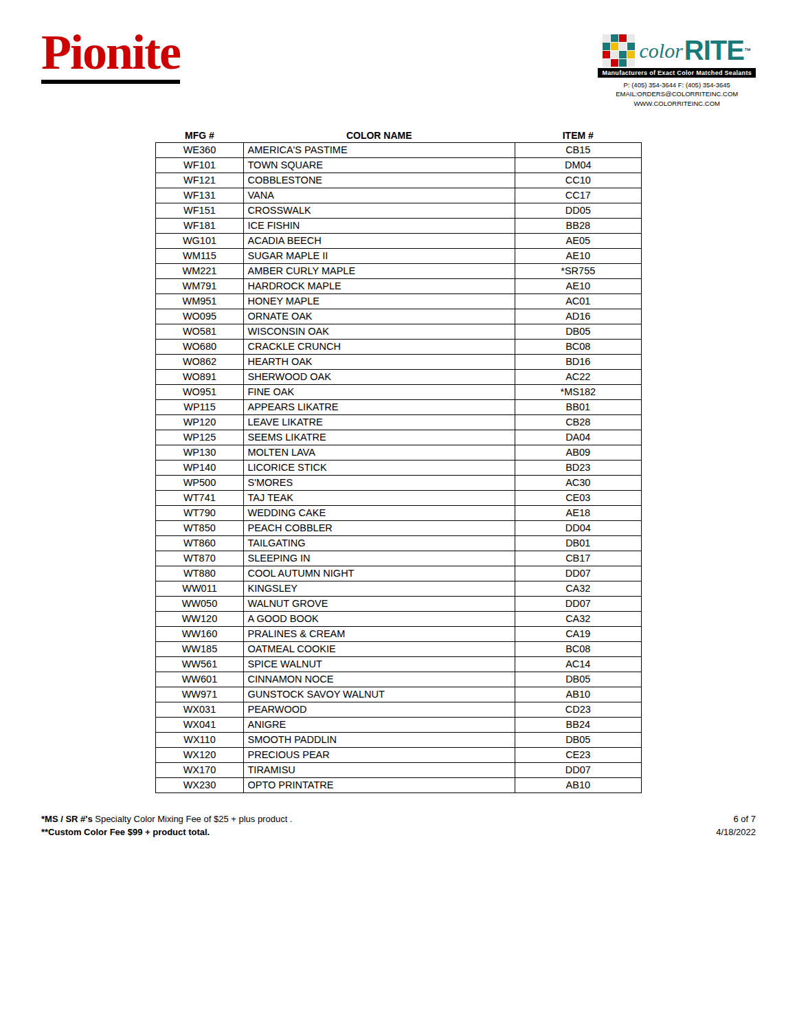Pionite
color RITE™
Manufacturers of Exact Color Matched Sealants
P: (405) 354-3644 F: (405) 354-3645
EMAIL:ORDERS@COLORRITEINC.COM
WWW.COLORRITEINC.COM
| MFG # | COLOR NAME | ITEM # |
| --- | --- | --- |
| WE360 | AMERICA'S PASTIME | CB15 |
| WF101 | TOWN SQUARE | DM04 |
| WF121 | COBBLESTONE | CC10 |
| WF131 | VANA | CC17 |
| WF151 | CROSSWALK | DD05 |
| WF181 | ICE FISHIN | BB28 |
| WG101 | ACADIA BEECH | AE05 |
| WM115 | SUGAR MAPLE II | AE10 |
| WM221 | AMBER CURLY MAPLE | *SR755 |
| WM791 | HARDROCK MAPLE | AE10 |
| WM951 | HONEY MAPLE | AC01 |
| WO095 | ORNATE OAK | AD16 |
| WO581 | WISCONSIN OAK | DB05 |
| WO680 | CRACKLE CRUNCH | BC08 |
| WO862 | HEARTH OAK | BD16 |
| WO891 | SHERWOOD OAK | AC22 |
| WO951 | FINE OAK | *MS182 |
| WP115 | APPEARS LIKATRE | BB01 |
| WP120 | LEAVE LIKATRE | CB28 |
| WP125 | SEEMS LIKATRE | DA04 |
| WP130 | MOLTEN LAVA | AB09 |
| WP140 | LICORICE STICK | BD23 |
| WP500 | S'MORES | AC30 |
| WT741 | TAJ TEAK | CE03 |
| WT790 | WEDDING CAKE | AE18 |
| WT850 | PEACH COBBLER | DD04 |
| WT860 | TAILGATING | DB01 |
| WT870 | SLEEPING IN | CB17 |
| WT880 | COOL AUTUMN NIGHT | DD07 |
| WW011 | KINGSLEY | CA32 |
| WW050 | WALNUT GROVE | DD07 |
| WW120 | A GOOD BOOK | CA32 |
| WW160 | PRALINES & CREAM | CA19 |
| WW185 | OATMEAL COOKIE | BC08 |
| WW561 | SPICE WALNUT | AC14 |
| WW601 | CINNAMON NOCE | DB05 |
| WW971 | GUNSTOCK SAVOY WALNUT | AB10 |
| WX031 | PEARWOOD | CD23 |
| WX041 | ANIGRE | BB24 |
| WX110 | SMOOTH PADDLIN | DB05 |
| WX120 | PRECIOUS PEAR | CE23 |
| WX170 | TIRAMISU | DD07 |
| WX230 | OPTO PRINTATRE | AB10 |
*MS / SR #'s Specialty Color Mixing Fee of $25 + plus product .
**Custom Color Fee $99 + product total.
6 of 7
4/18/2022